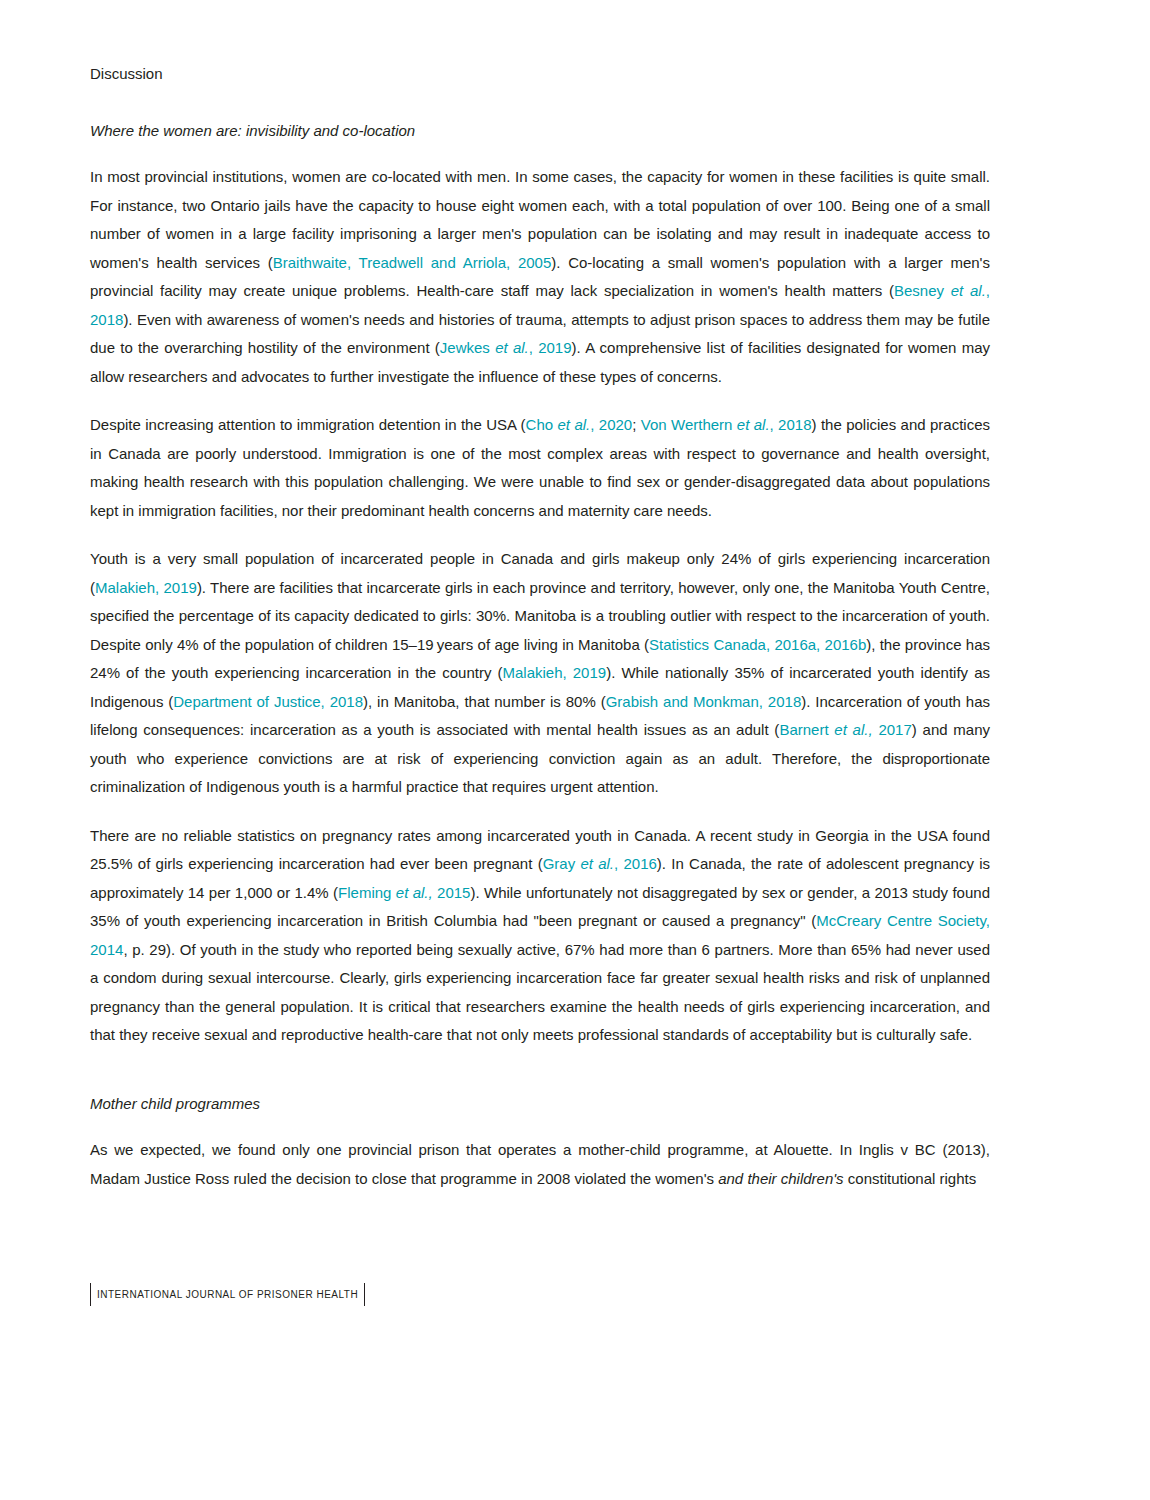Discussion
Where the women are: invisibility and co-location
In most provincial institutions, women are co-located with men. In some cases, the capacity for women in these facilities is quite small. For instance, two Ontario jails have the capacity to house eight women each, with a total population of over 100. Being one of a small number of women in a large facility imprisoning a larger men's population can be isolating and may result in inadequate access to women's health services (Braithwaite, Treadwell and Arriola, 2005). Co-locating a small women's population with a larger men's provincial facility may create unique problems. Health-care staff may lack specialization in women's health matters (Besney et al., 2018). Even with awareness of women's needs and histories of trauma, attempts to adjust prison spaces to address them may be futile due to the overarching hostility of the environment (Jewkes et al., 2019). A comprehensive list of facilities designated for women may allow researchers and advocates to further investigate the influence of these types of concerns.
Despite increasing attention to immigration detention in the USA (Cho et al., 2020; Von Werthern et al., 2018) the policies and practices in Canada are poorly understood. Immigration is one of the most complex areas with respect to governance and health oversight, making health research with this population challenging. We were unable to find sex or gender-disaggregated data about populations kept in immigration facilities, nor their predominant health concerns and maternity care needs.
Youth is a very small population of incarcerated people in Canada and girls makeup only 24% of girls experiencing incarceration (Malakieh, 2019). There are facilities that incarcerate girls in each province and territory, however, only one, the Manitoba Youth Centre, specified the percentage of its capacity dedicated to girls: 30%. Manitoba is a troubling outlier with respect to the incarceration of youth. Despite only 4% of the population of children 15–19 years of age living in Manitoba (Statistics Canada, 2016a, 2016b), the province has 24% of the youth experiencing incarceration in the country (Malakieh, 2019). While nationally 35% of incarcerated youth identify as Indigenous (Department of Justice, 2018), in Manitoba, that number is 80% (Grabish and Monkman, 2018). Incarceration of youth has lifelong consequences: incarceration as a youth is associated with mental health issues as an adult (Barnert et al., 2017) and many youth who experience convictions are at risk of experiencing conviction again as an adult. Therefore, the disproportionate criminalization of Indigenous youth is a harmful practice that requires urgent attention.
There are no reliable statistics on pregnancy rates among incarcerated youth in Canada. A recent study in Georgia in the USA found 25.5% of girls experiencing incarceration had ever been pregnant (Gray et al., 2016). In Canada, the rate of adolescent pregnancy is approximately 14 per 1,000 or 1.4% (Fleming et al., 2015). While unfortunately not disaggregated by sex or gender, a 2013 study found 35% of youth experiencing incarceration in British Columbia had "been pregnant or caused a pregnancy" (McCreary Centre Society, 2014, p. 29). Of youth in the study who reported being sexually active, 67% had more than 6 partners. More than 65% had never used a condom during sexual intercourse. Clearly, girls experiencing incarceration face far greater sexual health risks and risk of unplanned pregnancy than the general population. It is critical that researchers examine the health needs of girls experiencing incarceration, and that they receive sexual and reproductive health-care that not only meets professional standards of acceptability but is culturally safe.
Mother child programmes
As we expected, we found only one provincial prison that operates a mother-child programme, at Alouette. In Inglis v BC (2013), Madam Justice Ross ruled the decision to close that programme in 2008 violated the women's and their children's constitutional rights
INTERNATIONAL JOURNAL OF PRISONER HEALTH